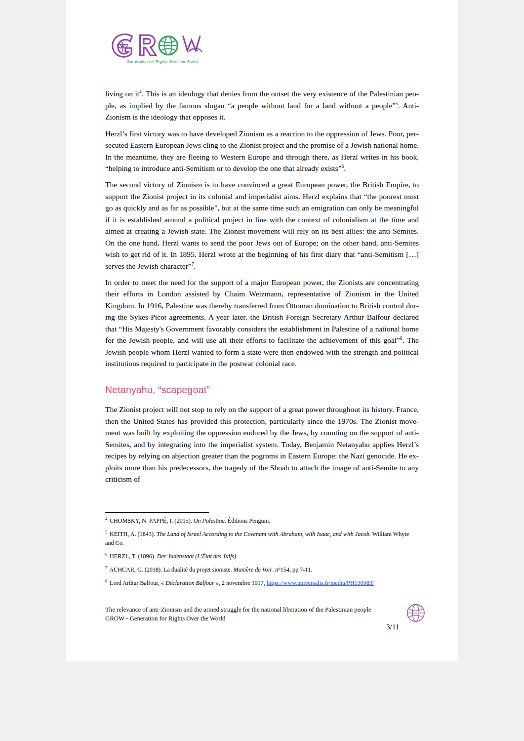GROW logo Generation for Rights Over the World
living on it4. This is an ideology that denies from the outset the very existence of the Palestinian people, as implied by the famous slogan “a people without land for a land without a people”5. Anti-Zionism is the ideology that opposes it.
Herzl’s first victory was to have developed Zionism as a reaction to the oppression of Jews. Poor, persecuted Eastern European Jews cling to the Zionist project and the promise of a Jewish national home. In the meantime, they are fleeing to Western Europe and through there, as Herzl writes in his book, “helping to introduce anti-Semitism or to develop the one that already exists”6.
The second victory of Zionism is to have convinced a great European power, the British Empire, to support the Zionist project in its colonial and imperialist aims. Herzl explains that “the poorest must go as quickly and as far as possible”, but at the same time such an emigration can only be meaningful if it is established around a political project in line with the context of colonialism at the time and aimed at creating a Jewish state. The Zionist movement will rely on its best allies: the anti-Semites. On the one hand, Herzl wants to send the poor Jews out of Europe; on the other hand, anti-Semites wish to get rid of it. In 1895, Herzl wrote at the beginning of his first diary that “anti-Semitism […] serves the Jewish character”7.
In order to meet the need for the support of a major European power, the Zionists are concentrating their efforts in London assisted by Chaim Weizmann, representative of Zionism in the United Kingdom. In 1916, Palestine was thereby transferred from Ottoman domination to British control during the Sykes-Picot agreements. A year later, the British Foreign Secretary Arthur Balfour declared that “His Majesty's Government favorably considers the establishment in Palestine of a national home for the Jewish people, and will use all their efforts to facilitate the achievement of this goal”8. The Jewish people whom Herzl wanted to form a state were then endowed with the strength and political institutions required to participate in the postwar colonial race.
Netanyahu, “scapegoat”
The Zionist project will not stop to rely on the support of a great power throughout its history. France, then the United States has provided this protection, particularly since the 1970s. The Zionist movement was built by exploiting the oppression endured by the Jews, by counting on the support of anti-Semites, and by integrating into the imperialist system. Today, Benjamin Netanyahu applies Herzl’s recipes by relying on abjection greater than the pogroms in Eastern Europe: the Nazi genocide. He exploits more than his predecessors, the tragedy of the Shoah to attach the image of anti-Semite to any criticism of
4 CHOMSKY, N. PAPPÉ, I. (2015). On Palestine. Éditions Penguin.
5 KEITH, A. (1843). The Land of Israel According to the Covenant with Abraham, with Isaac, and with Jacob. William Whyte and Co.
6 HERZL, T. (1896). Der Judenstaat (L'État des Juifs).
7 ACHCAR, G. (2018). La dualité du projet sioniste. Manière de Voir. n°154, pp 7-11.
8 Lord Arthur Balfour, « Déclaration Balfour », 2 novembre 1917, https://www.universalis.fr/media/PH130983/
The relevance of anti-Zionism and the armed struggle for the national liberation of the Palestinian people
GROW - Generation for Rights Over the World
3/11